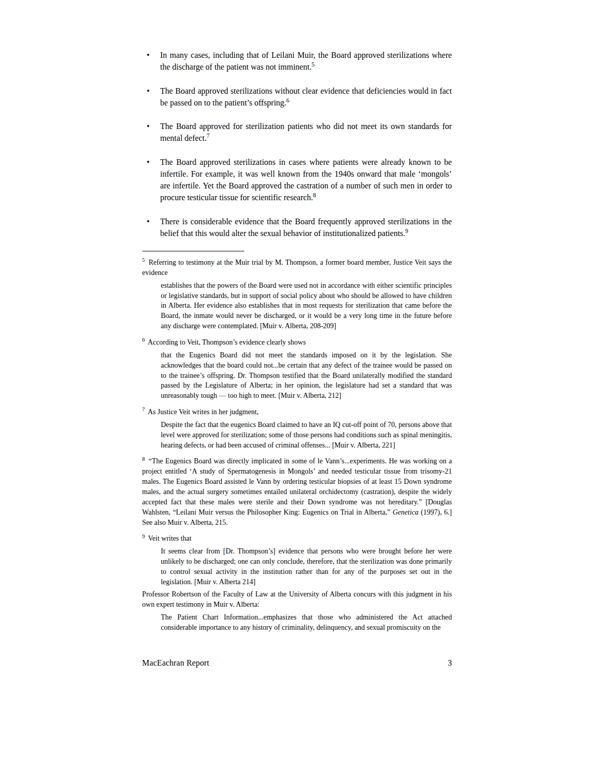In many cases, including that of Leilani Muir, the Board approved sterilizations where the discharge of the patient was not imminent.5
The Board approved sterilizations without clear evidence that deficiencies would in fact be passed on to the patient’s offspring.6
The Board approved for sterilization patients who did not meet its own standards for mental defect.7
The Board approved sterilizations in cases where patients were already known to be infertile. For example, it was well known from the 1940s onward that male ‘mongols’ are infertile. Yet the Board approved the castration of a number of such men in order to procure testicular tissue for scientific research.8
There is considerable evidence that the Board frequently approved sterilizations in the belief that this would alter the sexual behavior of institutionalized patients.9
5 Referring to testimony at the Muir trial by M. Thompson, a former board member, Justice Veit says the evidence
establishes that the powers of the Board were used not in accordance with either scientific principles or legislative standards, but in support of social policy about who should be allowed to have children in Alberta. Her evidence also establishes that in most requests for sterilization that came before the Board, the inmate would never be discharged, or it would be a very long time in the future before any discharge were contemplated. [Muir v. Alberta, 208-209]
6 According to Veit, Thompson’s evidence clearly shows
that the Eugenics Board did not meet the standards imposed on it by the legislation. She acknowledges that the board could not...be certain that any defect of the trainee would be passed on to the trainee’s offspring. Dr. Thompson testified that the Board unilaterally modified the standard passed by the Legislature of Alberta; in her opinion, the legislature had set a standard that was unreasonably tough — too high to meet. [Muir v. Alberta, 212]
7 As Justice Veit writes in her judgment,
Despite the fact that the eugenics Board claimed to have an IQ cut-off point of 70, persons above that level were approved for sterilization; some of those persons had conditions such as spinal meningitis, hearing defects, or had been accused of criminal offenses... [Muir v. Alberta, 221]
8 “The Eugenics Board was directly implicated in some of le Vann’s...experiments. He was working on a project entitled ‘A study of Spermatogenesis in Mongols’ and needed testicular tissue from trisomy-21 males. The Eugenics Board assisted le Vann by ordering testicular biopsies of at least 15 Down syndrome males, and the actual surgery sometimes entailed unilateral orchidectomy (castration), despite the widely accepted fact that these males were sterile and their Down syndrome was not hereditary.” [Douglas Wahlsten, “Leilani Muir versus the Philosopher King: Eugenics on Trial in Alberta,” Genetica (1997), 6.] See also Muir v. Alberta, 215.
9 Veit writes that
It seems clear from [Dr. Thompson’s] evidence that persons who were brought before her were unlikely to be discharged; one can only conclude, therefore, that the sterilization was done primarily to control sexual activity in the institution rather than for any of the purposes set out in the legislation. [Muir v. Alberta 214]
Professor Robertson of the Faculty of Law at the University of Alberta concurs with this judgment in his own expert testimony in Muir v. Alberta:
The Patient Chart Information...emphasizes that those who administered the Act attached considerable importance to any history of criminality, delinquency, and sexual promiscuity on the
MacEachran Report 3